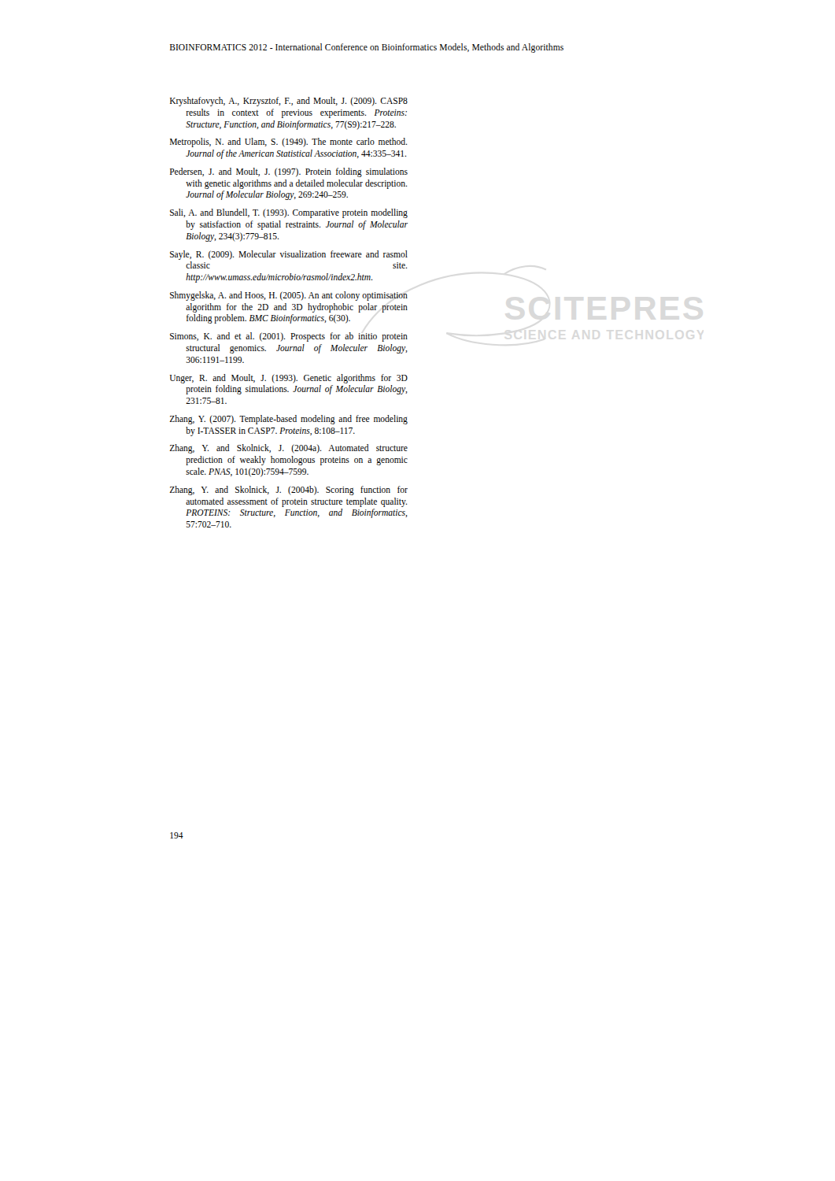BIOINFORMATICS 2012 - International Conference on Bioinformatics Models, Methods and Algorithms
SCITEPRESS SCIENCE AND TECHNOLOGY PUBLICATIONS
Kryshtafovych, A., Krzysztof, F., and Moult, J. (2009). CASP8 results in context of previous experiments. Proteins: Structure, Function, and Bioinformatics, 77(S9):217–228.
Metropolis, N. and Ulam, S. (1949). The monte carlo method. Journal of the American Statistical Association, 44:335–341.
Pedersen, J. and Moult, J. (1997). Protein folding simulations with genetic algorithms and a detailed molecular description. Journal of Molecular Biology, 269:240–259.
Sali, A. and Blundell, T. (1993). Comparative protein modelling by satisfaction of spatial restraints. Journal of Molecular Biology, 234(3):779–815.
Sayle, R. (2009). Molecular visualization freeware and rasmol classic site. http://www.umass.edu/microbio/rasmol/index2.htm.
Shmygelska, A. and Hoos, H. (2005). An ant colony optimisation algorithm for the 2D and 3D hydrophobic polar protein folding problem. BMC Bioinformatics, 6(30).
Simons, K. and et al. (2001). Prospects for ab initio protein structural genomics. Journal of Moleculer Biology, 306:1191–1199.
Unger, R. and Moult, J. (1993). Genetic algorithms for 3D protein folding simulations. Journal of Molecular Biology, 231:75–81.
Zhang, Y. (2007). Template-based modeling and free modeling by I-TASSER in CASP7. Proteins, 8:108–117.
Zhang, Y. and Skolnick, J. (2004a). Automated structure prediction of weakly homologous proteins on a genomic scale. PNAS, 101(20):7594–7599.
Zhang, Y. and Skolnick, J. (2004b). Scoring function for automated assessment of protein structure template quality. PROTEINS: Structure, Function, and Bioinformatics, 57:702–710.
194